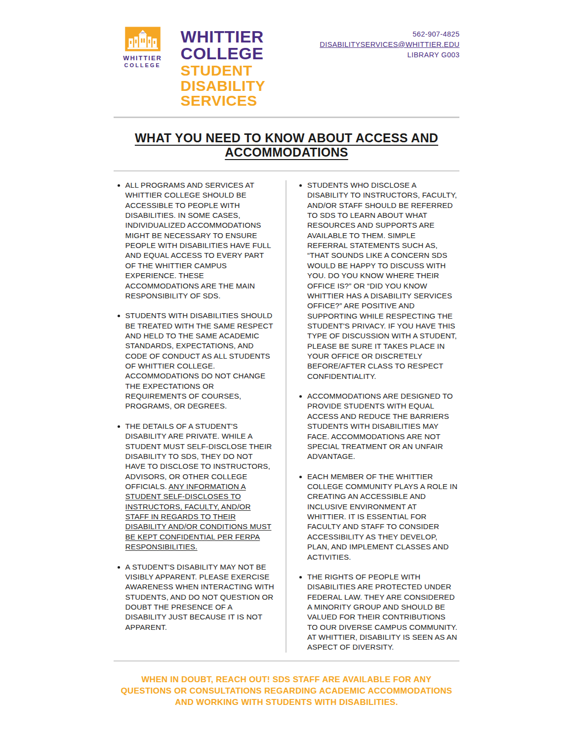1887 WHITTIERCOLLEGE
Whittier College
Student Disability Services
562-907-4825
disabilityservices@whittier.edu
Library G003
What You Need to Know About Access and Accommodations
All programs and services at Whittier College should be accessible to people with disabilities. In some cases, individualized accommodations might be necessary to ensure people with disabilities have full and equal access to every part of the Whittier campus experience. These accommodations are the main responsibility of SDS.
Students with disabilities should be treated with the same respect and held to the same academic standards, expectations, and code of conduct as all students of Whittier College. Accommodations do not change the expectations or requirements of courses, programs, or degrees.
The details of a student's disability are private. While a student must self-disclose their disability to SDS, they do not have to disclose to instructors, advisors, or other college officials. Any information a student self-discloses to instructors, faculty, and/or staff in regards to their disability and/or conditions must be kept confidential per FERPA responsibilities.
A student's disability may not be visibly apparent. Please exercise awareness when interacting with students, and do not question or doubt the presence of a disability just because it is not apparent.
Students who disclose a disability to instructors, faculty, and/or staff should be referred to SDS to learn about what resources and supports are available to them. Simple referral statements such as, “That sounds like a concern SDS would be happy to discuss with you. Do you know where their office is?” or “Did you know Whittier has a Disability Services office?” are positive and supporting while respecting the student's privacy. If you have this type of discussion with a student, please be sure it takes place in your office or discretely before/after class to respect confidentiality.
Accommodations are designed to provide students with equal access and reduce the barriers students with disabilities may face. Accommodations are not special treatment or an unfair advantage.
Each member of the Whittier College community plays a role in creating an accessible and inclusive environment at Whittier. It is essential for faculty and staff to consider accessibility as they develop, plan, and implement classes and activities.
The rights of people with disabilities are protected under federal law. They are considered a minority group and should be valued for their contributions to our diverse campus community. At Whittier, disability is seen as an aspect of diversity.
When in doubt, reach out! SDS staff are available for any
questions or consultations regarding academic accommodations
and working with students with disabilities.